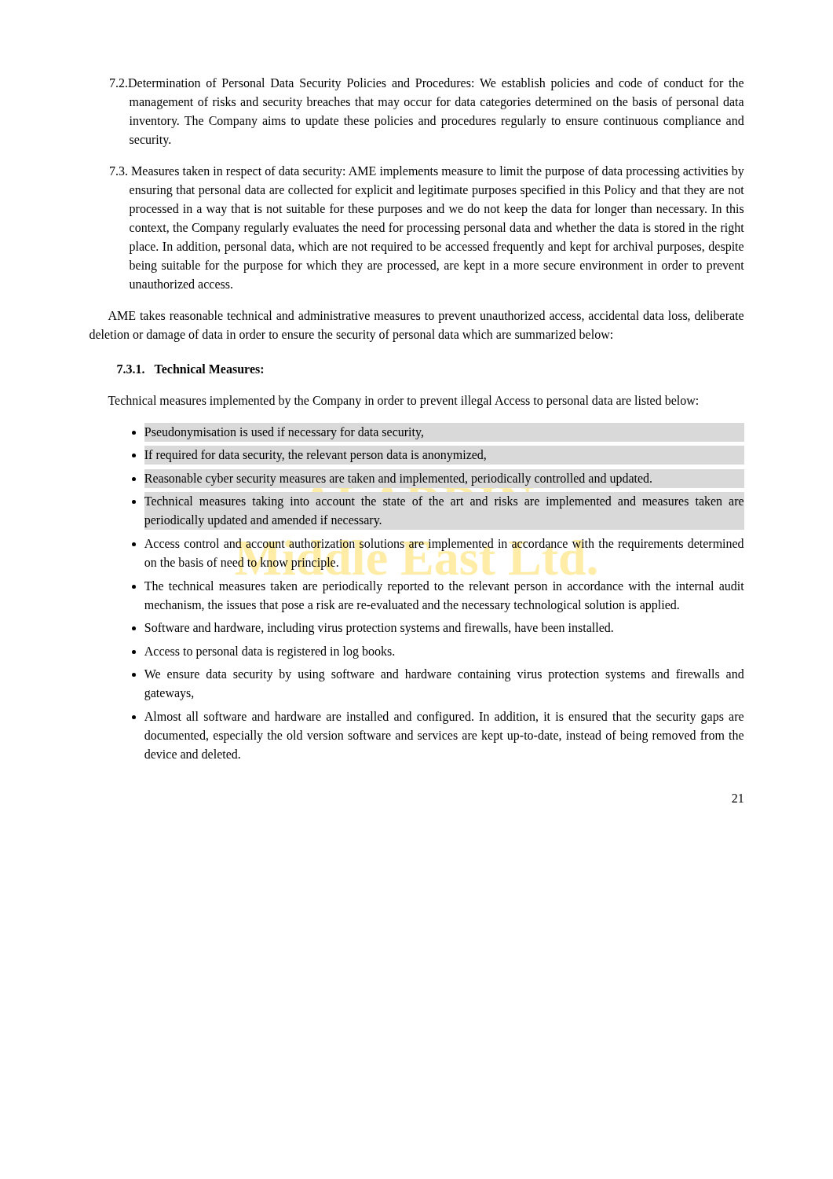ALADDIN
Middle East Ltd.
7.2.Determination of Personal Data Security Policies and Procedures: We establish policies and code of conduct for the management of risks and security breaches that may occur for data categories determined on the basis of personal data inventory. The Company aims to update these policies and procedures regularly to ensure continuous compliance and security.
7.3. Measures taken in respect of data security: AME implements measure to limit the purpose of data processing activities by ensuring that personal data are collected for explicit and legitimate purposes specified in this Policy and that they are not processed in a way that is not suitable for these purposes and we do not keep the data for longer than necessary. In this context, the Company regularly evaluates the need for processing personal data and whether the data is stored in the right place. In addition, personal data, which are not required to be accessed frequently and kept for archival purposes, despite being suitable for the purpose for which they are processed, are kept in a more secure environment in order to prevent unauthorized access.
AME takes reasonable technical and administrative measures to prevent unauthorized access, accidental data loss, deliberate deletion or damage of data in order to ensure the security of personal data which are summarized below:
7.3.1. Technical Measures:
Technical measures implemented by the Company in order to prevent illegal Access to personal data are listed below:
Pseudonymisation is used if necessary for data security,
If required for data security, the relevant person data is anonymized,
Reasonable cyber security measures are taken and implemented, periodically controlled and updated.
Technical measures taking into account the state of the art and risks are implemented and measures taken are periodically updated and amended if necessary.
Access control and account authorization solutions are implemented in accordance with the requirements determined on the basis of need to know principle.
The technical measures taken are periodically reported to the relevant person in accordance with the internal audit mechanism, the issues that pose a risk are re-evaluated and the necessary technological solution is applied.
Software and hardware, including virus protection systems and firewalls, have been installed.
Access to personal data is registered in log books.
We ensure data security by using software and hardware containing virus protection systems and firewalls and gateways,
Almost all software and hardware are installed and configured. In addition, it is ensured that the security gaps are documented, especially the old version software and services are kept up-to-date, instead of being removed from the device and deleted.
21